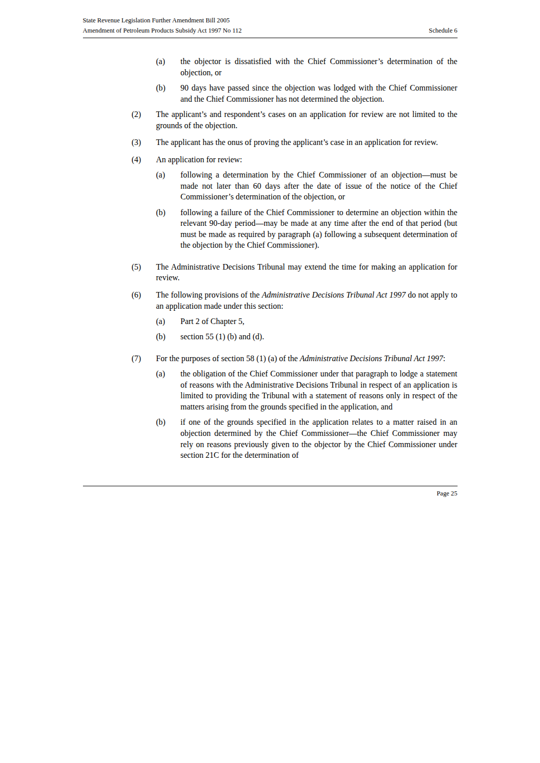State Revenue Legislation Further Amendment Bill 2005
Amendment of Petroleum Products Subsidy Act 1997 No 112
Schedule 6
(a)
the objector is dissatisfied with the Chief Commissioner’s determination of the objection, or
(b)
90 days have passed since the objection was lodged with the Chief Commissioner and the Chief Commissioner has not determined the objection.
(2)
The applicant’s and respondent’s cases on an application for review are not limited to the grounds of the objection.
(3)
The applicant has the onus of proving the applicant’s case in an application for review.
(4)
An application for review:
(a)
following a determination by the Chief Commissioner of an objection—must be made not later than 60 days after the date of issue of the notice of the Chief Commissioner’s determination of the objection, or
(b)
following a failure of the Chief Commissioner to determine an objection within the relevant 90-day period—may be made at any time after the end of that period (but must be made as required by paragraph (a) following a subsequent determination of the objection by the Chief Commissioner).
(5)
The Administrative Decisions Tribunal may extend the time for making an application for review.
(6)
The following provisions of the Administrative Decisions Tribunal Act 1997 do not apply to an application made under this section:
(a)
Part 2 of Chapter 5,
(b)
section 55 (1) (b) and (d).
(7)
For the purposes of section 58 (1) (a) of the Administrative Decisions Tribunal Act 1997:
(a)
the obligation of the Chief Commissioner under that paragraph to lodge a statement of reasons with the Administrative Decisions Tribunal in respect of an application is limited to providing the Tribunal with a statement of reasons only in respect of the matters arising from the grounds specified in the application, and
(b)
if one of the grounds specified in the application relates to a matter raised in an objection determined by the Chief Commissioner—the Chief Commissioner may rely on reasons previously given to the objector by the Chief Commissioner under section 21C for the determination of
Page 25